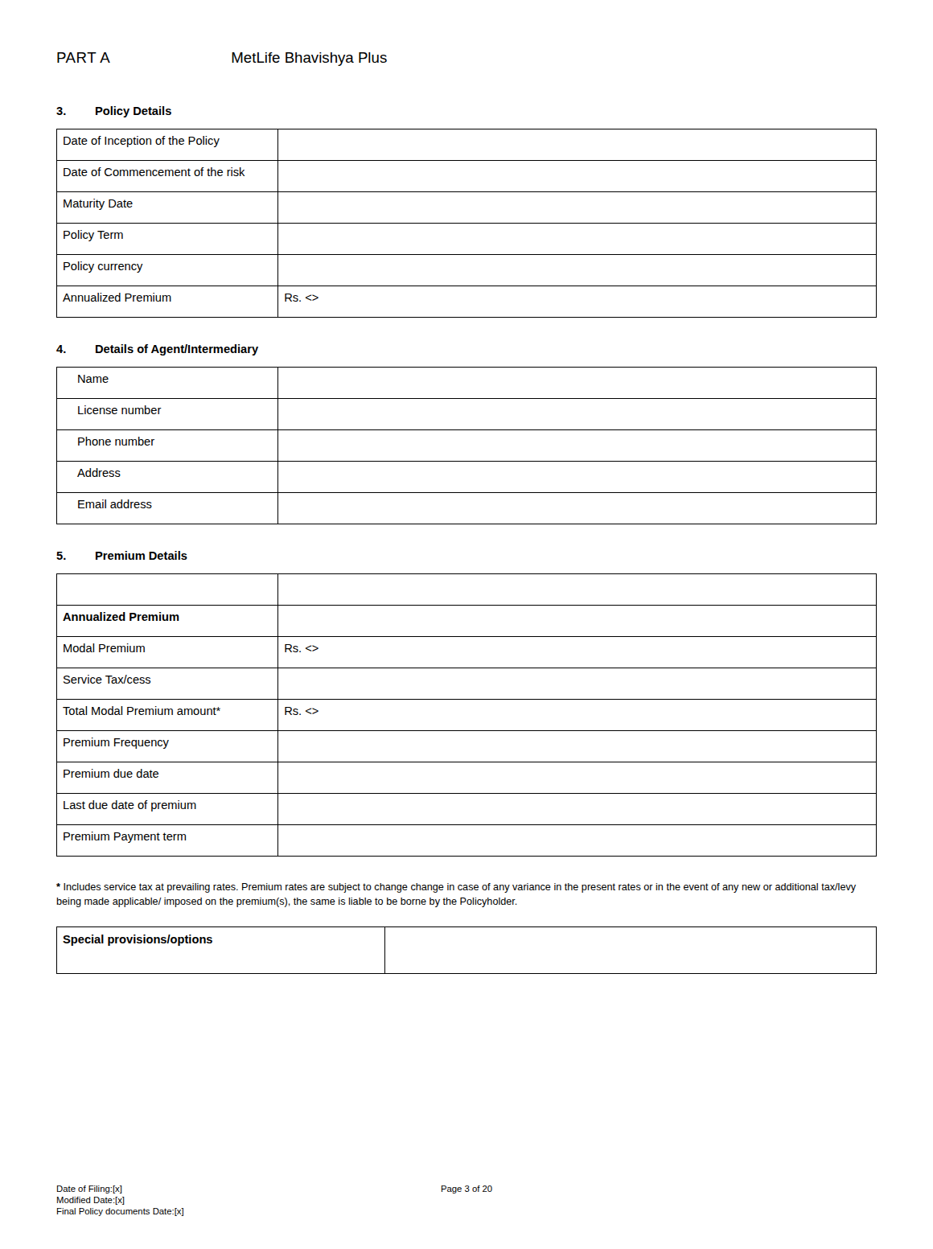PART A MetLife Bhavishya Plus
3. Policy Details
| Date of Inception of the Policy | |
| Date of Commencement of the risk | |
| Maturity Date | |
| Policy Term | |
| Policy currency | |
| Annualized Premium | Rs. <> |
4. Details of Agent/Intermediary
| Name | |
| License number | |
| Phone number | |
| Address | |
| Email address | |
5. Premium Details
| Annualized Premium | |
| Modal Premium | Rs. <> |
| Service Tax/cess | |
| Total Modal Premium amount* | Rs. <> |
| Premium Frequency | |
| Premium due date | |
| Last due date of premium | |
| Premium Payment term | |
* Includes service tax at prevailing rates. Premium rates are subject to change change in case of any variance in the present rates or in the event of any new or additional tax/levy being made applicable/ imposed on the premium(s), the same is liable to be borne by the Policyholder.
| Special provisions/options | |
Date of Filing:[x]
Modified Date:[x]
Final Policy documents Date:[x]
Page 3 of 20